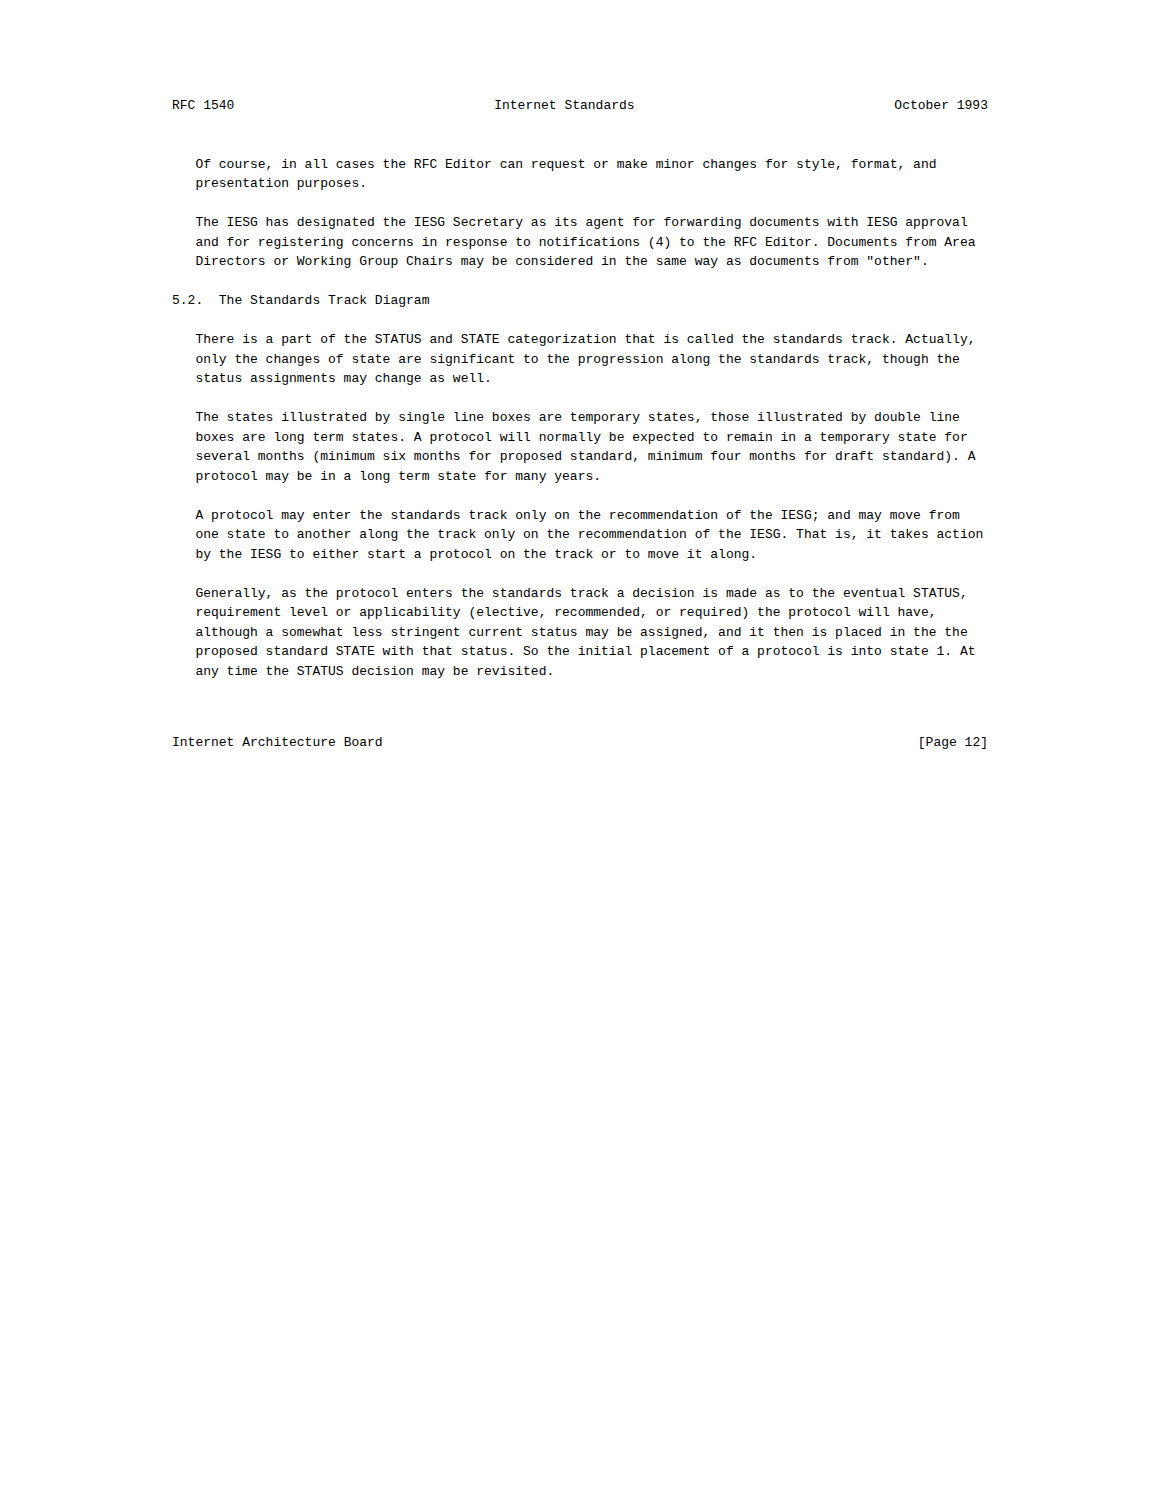RFC 1540 Internet Standards October 1993
Of course, in all cases the RFC Editor can request or make minor changes for style, format, and presentation purposes.
The IESG has designated the IESG Secretary as its agent for forwarding documents with IESG approval and for registering concerns in response to notifications (4) to the RFC Editor. Documents from Area Directors or Working Group Chairs may be considered in the same way as documents from "other".
5.2. The Standards Track Diagram
There is a part of the STATUS and STATE categorization that is called the standards track. Actually, only the changes of state are significant to the progression along the standards track, though the status assignments may change as well.
The states illustrated by single line boxes are temporary states, those illustrated by double line boxes are long term states. A protocol will normally be expected to remain in a temporary state for several months (minimum six months for proposed standard, minimum four months for draft standard). A protocol may be in a long term state for many years.
A protocol may enter the standards track only on the recommendation of the IESG; and may move from one state to another along the track only on the recommendation of the IESG. That is, it takes action by the IESG to either start a protocol on the track or to move it along.
Generally, as the protocol enters the standards track a decision is made as to the eventual STATUS, requirement level or applicability (elective, recommended, or required) the protocol will have, although a somewhat less stringent current status may be assigned, and it then is placed in the the proposed standard STATE with that status. So the initial placement of a protocol is into state 1. At any time the STATUS decision may be revisited.
Internet Architecture Board [Page 12]